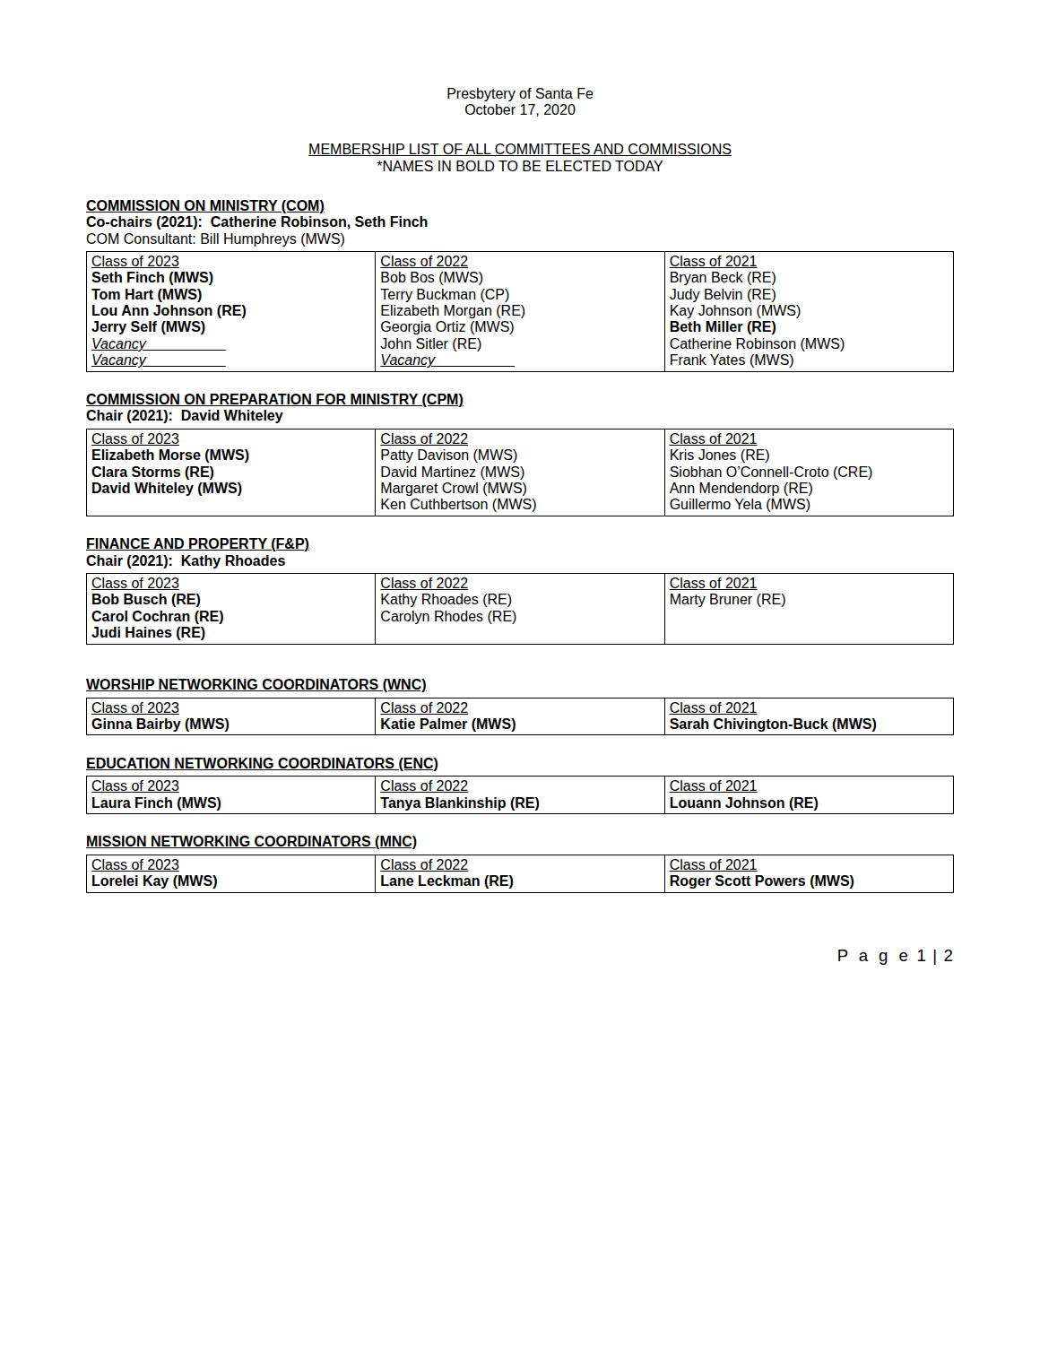Presbytery of Santa Fe
October 17, 2020
MEMBERSHIP LIST OF ALL COMMITTEES AND COMMISSIONS
*NAMES IN BOLD TO BE ELECTED TODAY
COMMISSION ON MINISTRY (COM)
Co-chairs (2021): Catherine Robinson, Seth Finch
COM Consultant: Bill Humphreys (MWS)
| Class of 2023 Seth Finch (MWS) Tom Hart (MWS) Lou Ann Johnson (RE) Jerry Self (MWS) Vacancy__________ Vacancy__________ | Class of 2022 Bob Bos (MWS) Terry Buckman (CP) Elizabeth Morgan (RE) Georgia Ortiz (MWS) John Sitler (RE) Vacancy__________ | Class of 2021 Bryan Beck (RE) Judy Belvin (RE) Kay Johnson (MWS) Beth Miller (RE) Catherine Robinson (MWS) Frank Yates (MWS) |
COMMISSION ON PREPARATION FOR MINISTRY (CPM)
Chair (2021): David Whiteley
| Class of 2023 Elizabeth Morse (MWS) Clara Storms (RE) David Whiteley (MWS) | Class of 2022 Patty Davison (MWS) David Martinez (MWS) Margaret Crowl (MWS) Ken Cuthbertson (MWS) | Class of 2021 Kris Jones (RE) Siobhan O’Connell-Croto (CRE) Ann Mendendorp (RE) Guillermo Yela (MWS) |
FINANCE AND PROPERTY (F&P)
Chair (2021): Kathy Rhoades
| Class of 2023 Bob Busch (RE) Carol Cochran (RE) Judi Haines (RE) | Class of 2022 Kathy Rhoades (RE) Carolyn Rhodes (RE) | Class of 2021 Marty Bruner (RE) |
WORSHIP NETWORKING COORDINATORS (WNC)
| Class of 2023 Ginna Bairby (MWS) | Class of 2022 Katie Palmer (MWS) | Class of 2021 Sarah Chivington-Buck (MWS) |
EDUCATION NETWORKING COORDINATORS (ENC)
| Class of 2023 Laura Finch (MWS) | Class of 2022 Tanya Blankinship (RE) | Class of 2021 Louann Johnson (RE) |
MISSION NETWORKING COORDINATORS (MNC)
| Class of 2023 Lorelei Kay (MWS) | Class of 2022 Lane Leckman (RE) | Class of 2021 Roger Scott Powers (MWS) |
P a g e 1 | 2